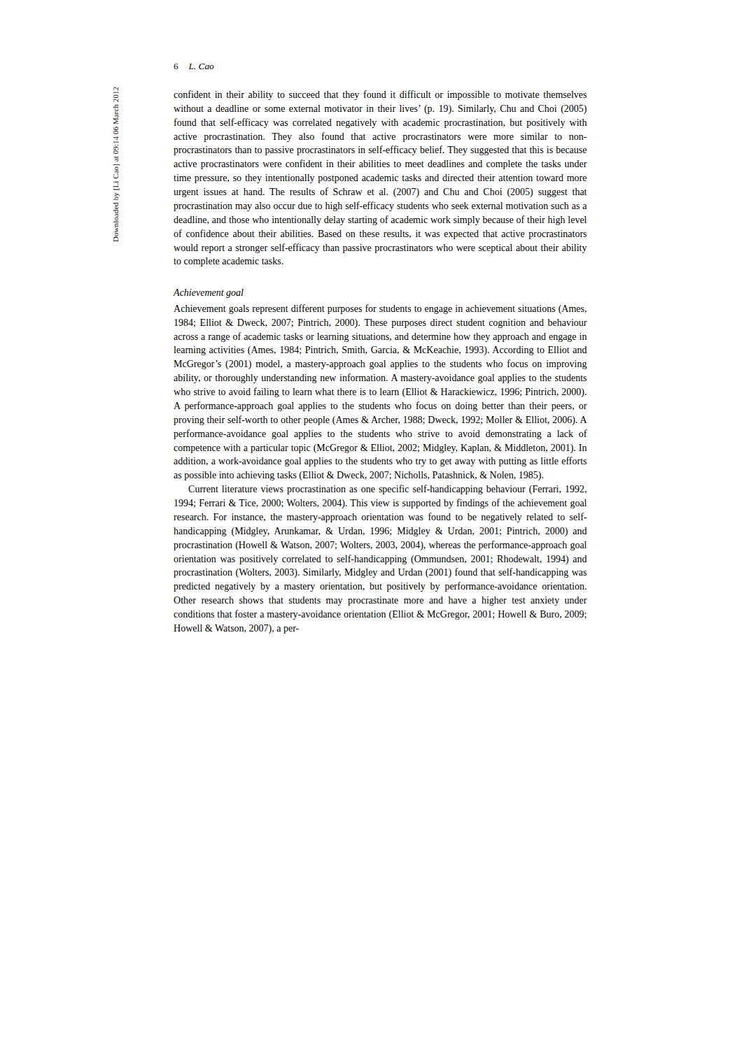Downloaded by [Li Cao] at 09:14 06 March 2012
6 L. Cao
confident in their ability to succeed that they found it difficult or impossible to motivate themselves without a deadline or some external motivator in their lives’ (p. 19). Similarly, Chu and Choi (2005) found that self-efficacy was correlated negatively with academic procrastination, but positively with active procrastination. They also found that active procrastinators were more similar to non-procrastinators than to passive procrastinators in self-efficacy belief. They suggested that this is because active procrastinators were confident in their abilities to meet deadlines and complete the tasks under time pressure, so they intentionally postponed academic tasks and directed their attention toward more urgent issues at hand. The results of Schraw et al. (2007) and Chu and Choi (2005) suggest that procrastination may also occur due to high self-efficacy students who seek external motivation such as a deadline, and those who intentionally delay starting of academic work simply because of their high level of confidence about their abilities. Based on these results, it was expected that active procrastinators would report a stronger self-efficacy than passive procrastinators who were sceptical about their ability to complete academic tasks.
Achievement goal
Achievement goals represent different purposes for students to engage in achievement situations (Ames, 1984; Elliot & Dweck, 2007; Pintrich, 2000). These purposes direct student cognition and behaviour across a range of academic tasks or learning situations, and determine how they approach and engage in learning activities (Ames, 1984; Pintrich, Smith, Garcia, & McKeachie, 1993). According to Elliot and McGregor’s (2001) model, a mastery-approach goal applies to the students who focus on improving ability, or thoroughly understanding new information. A mastery-avoidance goal applies to the students who strive to avoid failing to learn what there is to learn (Elliot & Harackiewicz, 1996; Pintrich, 2000). A performance-approach goal applies to the students who focus on doing better than their peers, or proving their self-worth to other people (Ames & Archer, 1988; Dweck, 1992; Moller & Elliot, 2006). A performance-avoidance goal applies to the students who strive to avoid demonstrating a lack of competence with a particular topic (McGregor & Elliot, 2002; Midgley, Kaplan, & Middleton, 2001). In addition, a work-avoidance goal applies to the students who try to get away with putting as little efforts as possible into achieving tasks (Elliot & Dweck, 2007; Nicholls, Patashnick, & Nolen, 1985).
Current literature views procrastination as one specific self-handicapping behaviour (Ferrari, 1992, 1994; Ferrari & Tice, 2000; Wolters, 2004). This view is supported by findings of the achievement goal research. For instance, the mastery-approach orientation was found to be negatively related to self-handicapping (Midgley, Arunkamar, & Urdan, 1996; Midgley & Urdan, 2001; Pintrich, 2000) and procrastination (Howell & Watson, 2007; Wolters, 2003, 2004), whereas the performance-approach goal orientation was positively correlated to self-handicapping (Ommundsen, 2001; Rhodewalt, 1994) and procrastination (Wolters, 2003). Similarly, Midgley and Urdan (2001) found that self-handicapping was predicted negatively by a mastery orientation, but positively by performance-avoidance orientation. Other research shows that students may procrastinate more and have a higher test anxiety under conditions that foster a mastery-avoidance orientation (Elliot & McGregor, 2001; Howell & Buro, 2009; Howell & Watson, 2007), a per-